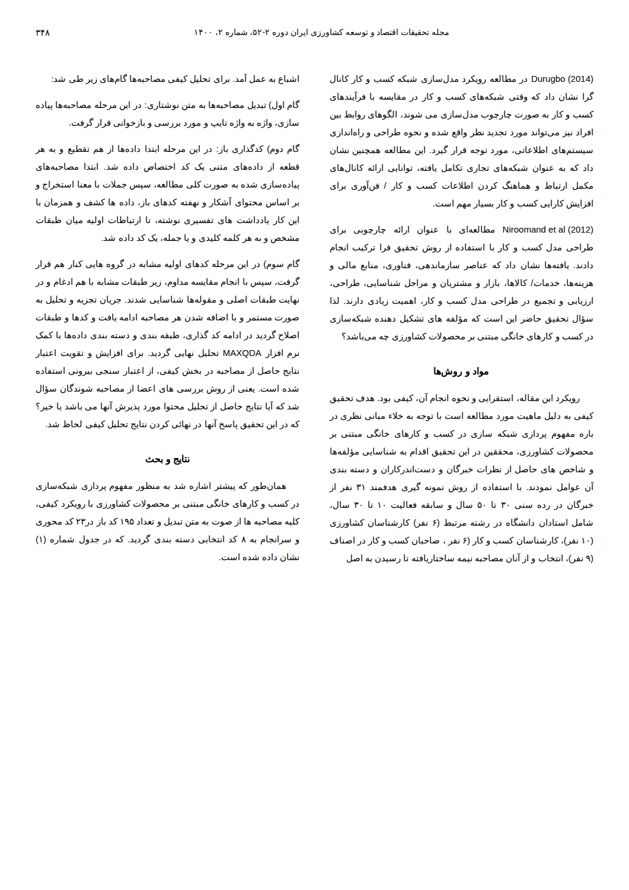۳۴۸ مجله تحقیقات اقتصاد و توسعه کشاورزی ایران دوره ۲-۵۲، شماره ۲، ۱۴۰۰
Durugbo (2014) در مطالعه رویکرد مدل‌سازی شبکه کسب و کار کانال گرا نشان داد که وقتی شبکه‌های کسب و کار در مقایسه با فرآیندهای کسب و کار به صورت چارچوب مدل‌سازی می شوند، الگوهای روابط بین افراد نیز می‌تواند مورد تجدید نظر واقع شده و نحوه طراحی و راه‌اندازی سیستم‌های اطلاعاتی، مورد توجه قرار گیرد. این مطالعه همچنین نشان داد که به عنوان شبکه‌های تجاری تکامل یافته، توانایی ارائه کانال‌های مکمل ارتباط و هماهنگ کردن اطلاعات کسب و کار / فن‌آوری برای افزایش کارایی کسب و کار بسیار مهم است.
Niroomand et al (2012) مطالعه‌ای با عنوان ارائه چارچوبی برای طراحی مدل کسب و کار با استفاده از روش تحقیق فرا ترکیب انجام دادند. یافته‌ها نشان داد که عناصر سازماندهی، فناوری، منابع مالی و هزینه‌ها، خدمات/ کالاها، بازار و مشتریان و مراحل شناسایی، طراحی، ارزیابی و تجمیع در طراحی مدل کسب و کار، اهمیت زیادی دارند. لذا سؤال تحقیق حاضر این است که مؤلفه های تشکیل دهنده شبکه‌سازی در کسب و کارهای خانگی مبتنی بر محصولات کشاورزی چه می‌باشد؟
مواد و روش‌ها
رویکرد این مقاله، استقرایی و نحوه انجام آن، کیفی بود. هدف تحقیق کیفی به دلیل ماهیت مورد مطالعه است با توجه به خلاء مبانی نظری در باره مفهوم پردازی شبکه سازی در کسب و کارهای خانگی مبتنی بر محصولات کشاورزی، محققین در این تحقیق اقدام به شناسایی مؤلفه‌ها و شاخص های حاصل از نظرات خبرگان و دست‌اندرکاران و دسته بندی آن عوامل نمودند. با استفاده از روش نمونه گیری هدفمند ۳۱ نفر از خبرگان در رده سنی ۳۰ تا ۵۰ سال و سابقه فعالیت ۱۰ تا ۳۰ سال، شامل استادان دانشگاه در رشته مرتبط (۶ نفر) کارشناسان کشاورزی (۱۰ نفر)، کارشناسان کسب و کار (۶ نفر ، صاحبان کسب و کار در اصناف (۹ نفر)، انتخاب و از آنان مصاحبه نیمه ساختاریافته تا رسیدن به اصل
اشباع به عمل آمد. برای تحلیل کیفی مصاحبه‌ها گام‌های زیر طی شد:
گام اول) تبدیل مصاحبه‌ها به متن نوشتاری: در این مرحله مصاحبه‌ها پیاده سازی، واژه به واژه تایپ و مورد بررسی و بازخوانی قرار گرفت.
گام دوم) کدگذاری باز: در این مرحله ابتدا داده‌ها از هم تقطیع و به هر قطعه از داده‌های متنی یک کد اختصاص داده شد. ابتدا مصاحبه‌های پیاده‌سازی شده به صورت کلی مطالعه، سپس جملات با معنا استخراج و بر اساس محتوای آشکار و نهفته کدهای باز، داده ها کشف و همزمان با این کار یادداشت های تفسیری نوشته، تا ارتباطات اولیه میان طبقات مشخص و به هر کلمه کلیدی و یا جمله، یک کد داده شد.
گام سوم) در این مرحله کدهای اولیه مشابه در گروه هایی کنار هم قرار گرفت، سپس با انجام مقایسه مداوم، زیر طبقات مشابه با هم ادغام و در نهایت طبقات اصلی و مقوله‌ها شناسایی شدند. جریان تجزیه و تحلیل به صورت مستمر و با اضافه شدن هر مصاحبه ادامه یافت و کدها و طبقات اصلاح گردید در ادامه کد گذاری، طبقه بندی و دسته بندی داده‌ها با کمک نرم افزار MAXQDA تحلیل نهایی گردید. برای افزایش و تقویت اعتبار نتایج حاصل از مصاحبه در بخش کیفی، از اعتبار سنجی بیرونی استفاده شده است. یعنی از روش بررسی های اعضا از مصاحبه شوندگان سؤال شد که آیا نتایج حاصل از تحلیل محتوا مورد پذیرش آنها می باشد یا خیر؟ که در این تحقیق پاسخ آنها در نهائی کردن نتایج تحلیل کیفی لحاظ شد.
نتایج و بحث
همان‌طور که پیشتر اشاره شد به منظور مفهوم پردازی شبکه‌سازی در کسب و کارهای خانگی مبتنی بر محصولات کشاورزی با رویکرد کیفی، کلیه مصاحبه ها از صوت به متن تبدیل و تعداد ۱۹۵ کد باز در۲۳ کد محوری و سرانجام به ۸ کد انتخابی دسته بندی گردید. که در جدول شماره (۱) نشان داده شده است.